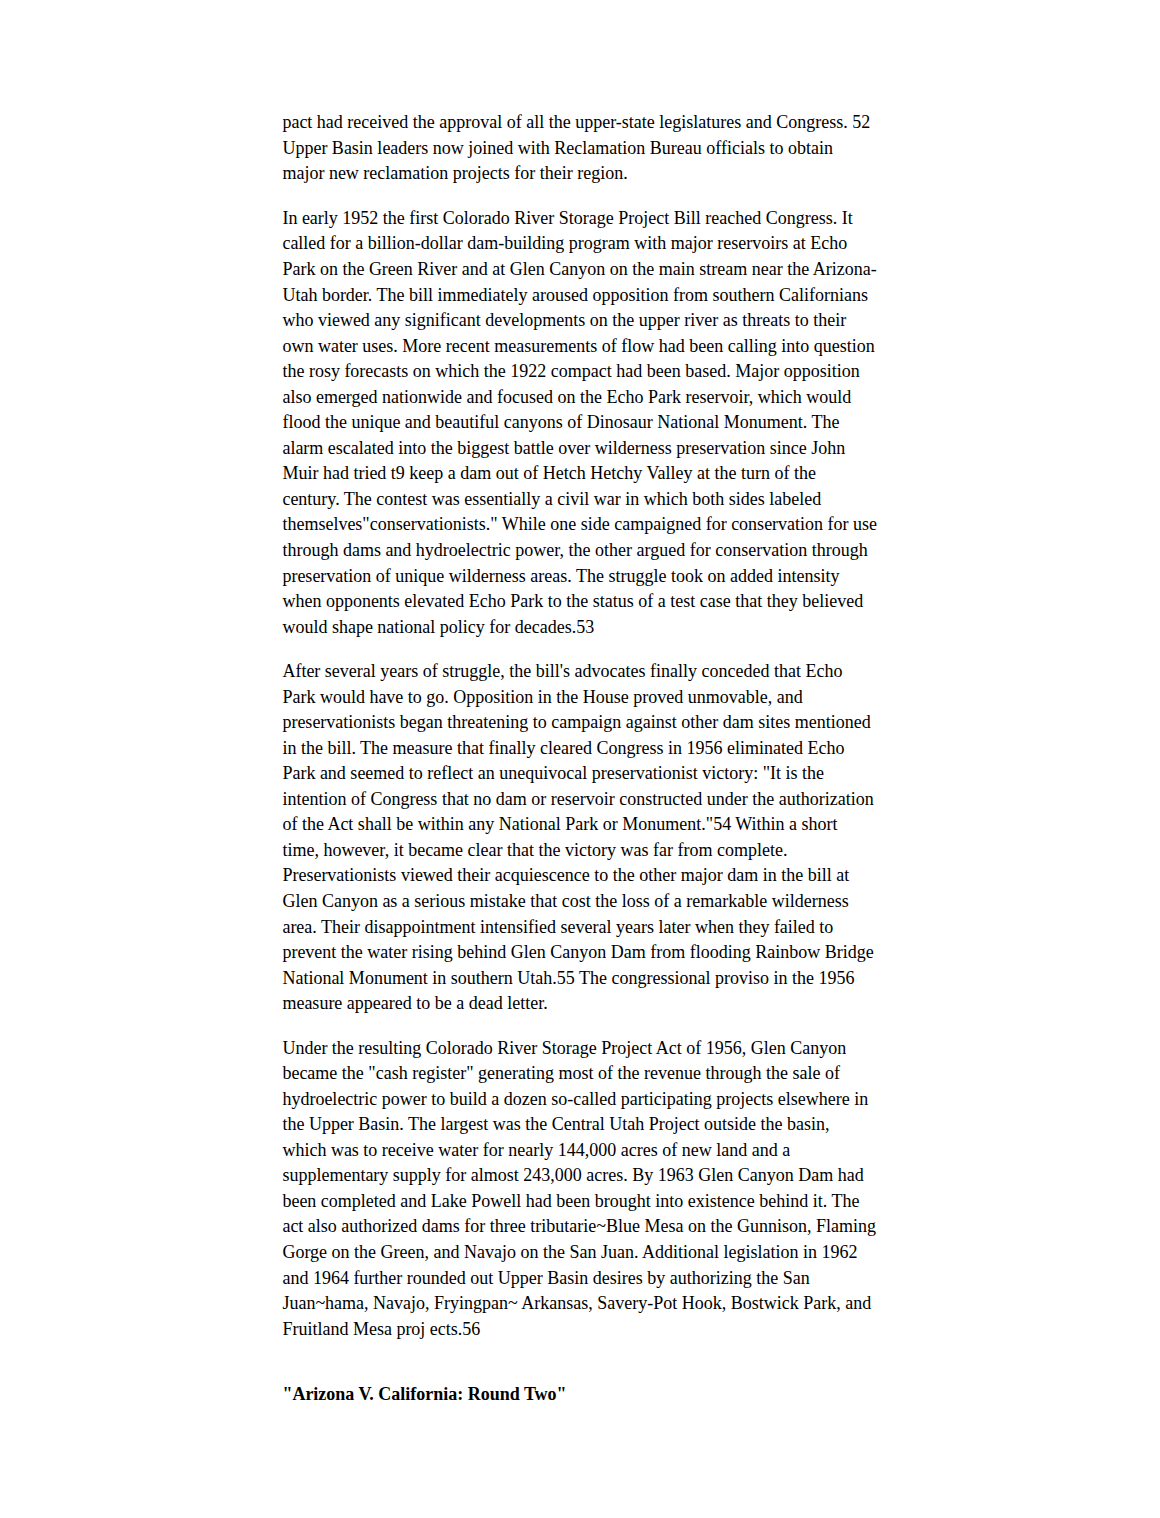pact had received the approval of all the upper-state legislatures and Congress. 52 Upper Basin leaders now joined with Reclamation Bureau officials to obtain major new reclamation projects for their region.
In early 1952 the first Colorado River Storage Project Bill reached Congress. It called for a billion-dollar dam-building program with major reservoirs at Echo Park on the Green River and at Glen Canyon on the main stream near the Arizona-Utah border. The bill immediately aroused opposition from southern Californians who viewed any significant developments on the upper river as threats to their own water uses. More recent measurements of flow had been calling into question the rosy forecasts on which the 1922 compact had been based. Major opposition also emerged nationwide and focused on the Echo Park reservoir, which would flood the unique and beautiful canyons of Dinosaur National Monument. The alarm escalated into the biggest battle over wilderness preservation since John Muir had tried t9 keep a dam out of Hetch Hetchy Valley at the turn of the century. The contest was essentially a civil war in which both sides labeled themselves"conservationists." While one side campaigned for conservation for use through dams and hydroelectric power, the other argued for conservation through preservation of unique wilderness areas. The struggle took on added intensity when opponents elevated Echo Park to the status of a test case that they believed would shape national policy for decades.53
After several years of struggle, the bill's advocates finally conceded that Echo Park would have to go. Opposition in the House proved unmovable, and preservationists began threatening to campaign against other dam sites mentioned in the bill. The measure that finally cleared Congress in 1956 eliminated Echo Park and seemed to reflect an unequivocal preservationist victory: "It is the intention of Congress that no dam or reservoir constructed under the authorization of the Act shall be within any National Park or Monument."54 Within a short time, however, it became clear that the victory was far from complete. Preservationists viewed their acquiescence to the other major dam in the bill at Glen Canyon as a serious mistake that cost the loss of a remarkable wilderness area. Their disappointment intensified several years later when they failed to prevent the water rising behind Glen Canyon Dam from flooding Rainbow Bridge National Monument in southern Utah.55 The congressional proviso in the 1956 measure appeared to be a dead letter.
Under the resulting Colorado River Storage Project Act of 1956, Glen Canyon became the "cash register" generating most of the revenue through the sale of hydroelectric power to build a dozen so-called participating projects elsewhere in the Upper Basin. The largest was the Central Utah Project outside the basin, which was to receive water for nearly 144,000 acres of new land and a supplementary supply for almost 243,000 acres. By 1963 Glen Canyon Dam had been completed and Lake Powell had been brought into existence behind it. The act also authorized dams for three tributarie~Blue Mesa on the Gunnison, Flaming Gorge on the Green, and Navajo on the San Juan. Additional legislation in 1962 and 1964 further rounded out Upper Basin desires by authorizing the San Juan~hama, Navajo, Fryingpan~ Arkansas, Savery-Pot Hook, Bostwick Park, and Fruitland Mesa proj ects.56
"Arizona V. California: Round Two"